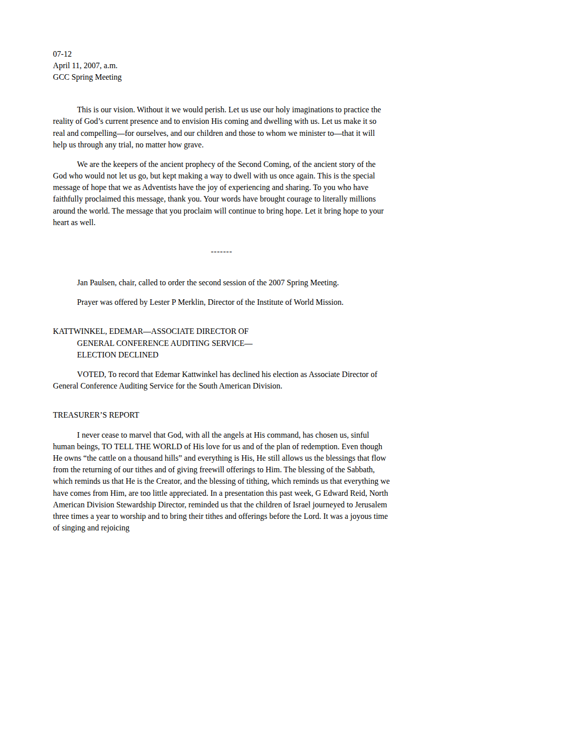07-12
April 11, 2007, a.m.
GCC Spring Meeting
This is our vision. Without it we would perish. Let us use our holy imaginations to practice the reality of God’s current presence and to envision His coming and dwelling with us. Let us make it so real and compelling—for ourselves, and our children and those to whom we minister to—that it will help us through any trial, no matter how grave.
We are the keepers of the ancient prophecy of the Second Coming, of the ancient story of the God who would not let us go, but kept making a way to dwell with us once again. This is the special message of hope that we as Adventists have the joy of experiencing and sharing. To you who have faithfully proclaimed this message, thank you. Your words have brought courage to literally millions around the world. The message that you proclaim will continue to bring hope. Let it bring hope to your heart as well.
-------
Jan Paulsen, chair, called to order the second session of the 2007 Spring Meeting.
Prayer was offered by Lester P Merklin, Director of the Institute of World Mission.
KATTWINKEL, EDEMAR—ASSOCIATE DIRECTOR OF GENERAL CONFERENCE AUDITING SERVICE— ELECTION DECLINED
VOTED, To record that Edemar Kattwinkel has declined his election as Associate Director of General Conference Auditing Service for the South American Division.
TREASURER’S REPORT
I never cease to marvel that God, with all the angels at His command, has chosen us, sinful human beings, TO TELL THE WORLD of His love for us and of the plan of redemption. Even though He owns “the cattle on a thousand hills” and everything is His, He still allows us the blessings that flow from the returning of our tithes and of giving freewill offerings to Him. The blessing of the Sabbath, which reminds us that He is the Creator, and the blessing of tithing, which reminds us that everything we have comes from Him, are too little appreciated. In a presentation this past week, G Edward Reid, North American Division Stewardship Director, reminded us that the children of Israel journeyed to Jerusalem three times a year to worship and to bring their tithes and offerings before the Lord. It was a joyous time of singing and rejoicing